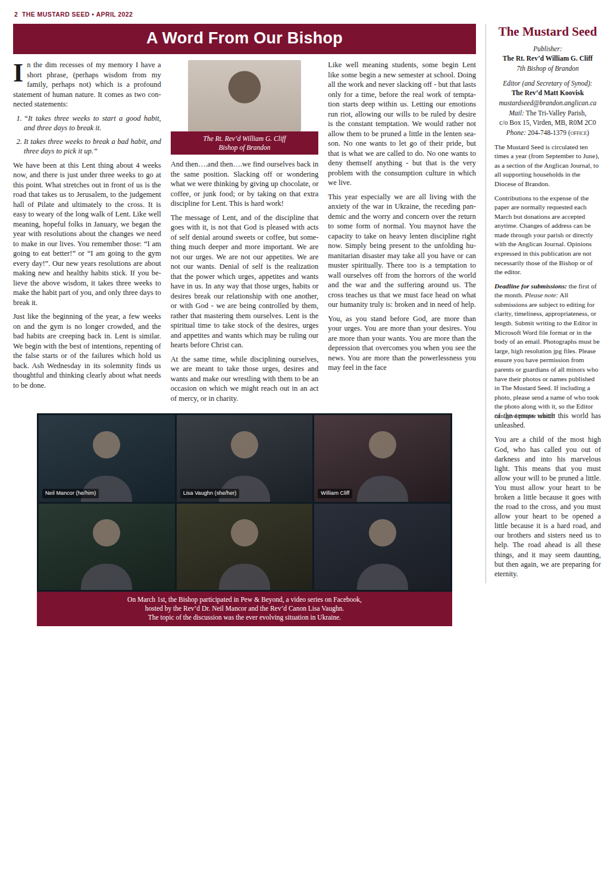2 The Mustard Seed • April 2022
A Word From Our Bishop
The Mustard Seed
Publisher:
The Rt. Rev’d William G. Cliff
7th Bishop of Brandon
Editor (and Secretary of Synod):
The Rev’d Matt Koovisk
mustardseed@brandon.anglican.ca
Mail: The Tri-Valley Parish,
c/o Box 15, Virden, MB, R0M 2C0
Phone: 204-748-1379 (office)
The Mustard Seed is circulated ten times a year (from September to June), as a section of the Anglican Journal, to all supporting households in the Diocese of Brandon.
Contributions to the expense of the paper are normally requested each March but donations are accepted anytime. Changes of address can be made through your parish or directly with the Anglican Journal. Opinions expressed in this publication are not necessarily those of the Bishop or of the editor.
Deadline for submissions: the first of the month. Please note: All submissions are subject to editing for clarity, timeliness, appropriateness, or length. Submit writing to the Editor in Microsoft Word file format or in the body of an email. Photographs must be large, high resolution jpg files. Please ensure you have permission from parents or guardians of all minors who have their photos or names published in The Mustard Seed. If including a photo, please send a name of who took the photo along with it, so the Editor can give proper credit!
In the dim recesses of my memory I have a short phrase, (perhaps wisdom from my family, perhaps not) which is a profound statement of human nature. It comes as two connected statements:
“It takes three weeks to start a good habit, and three days to break it.
It takes three weeks to break a bad habit, and three days to pick it up.”
We have been at this Lent thing about 4 weeks now, and there is just under three weeks to go at this point. What stretches out in front of us is the road that takes us to Jerusalem, to the judgement hall of Pilate and ultimately to the cross. It is easy to weary of the long walk of Lent. Like well meaning, hopeful folks in January, we began the year with resolutions about the changes we need to make in our lives. You remember those: “I am going to eat better!” or “I am going to the gym every day!”. Our new years resolutions are about making new and healthy habits stick. If you believe the above wisdom, it takes three weeks to make the habit part of you, and only three days to break it.
Just like the beginning of the year, a few weeks on and the gym is no longer crowded, and the bad habits are creeping back in. Lent is similar. We begin with the best of intentions, repenting of the false starts or of the failures which hold us back. Ash Wednesday in its solemnity finds us thoughtful and thinking clearly about what needs to be done.
The Rt. Rev’d William G. Cliff
Bishop of Brandon
And then….and then….we find ourselves back in the same position. Slacking off or wondering what we were thinking by giving up chocolate, or coffee, or junk food; or by taking on that extra discipline for Lent. This is hard work!
The message of Lent, and of the discipline that goes with it, is not that God is pleased with acts of self denial around sweets or coffee, but something much deeper and more important. We are not our urges. We are not our appetites. We are not our wants. Denial of self is the realization that the power which urges, appetites and wants have in us. In any way that those urges, habits or desires break our relationship with one another, or with God - we are being controlled by them, rather that mastering them ourselves. Lent is the spiritual time to take stock of the desires, urges and appetites and wants which may be ruling our hearts before Christ can.
At the same time, while disciplining ourselves, we are meant to take those urges, desires and wants and make our wrestling with them to be an occasion on which we might reach out in an act of mercy, or in charity.
Like well meaning students, some begin Lent like some begin a new semester at school. Doing all the work and never slacking off - but that lasts only for a time, before the real work of temptation starts deep within us. Letting our emotions run riot, allowing our wills to be ruled by desire is the constant temptation. We would rather not allow them to be pruned a little in the lenten season. No one wants to let go of their pride, but that is what we are called to do. No one wants to deny themself anything - but that is the very problem with the consumption culture in which we live.
This year especially we are all living with the anxiety of the war in Ukraine, the receding pandemic and the worry and concern over the return to some form of normal. You maynot have the capacity to take on heavy lenten discipline right now. Simply being present to the unfolding humanitarian disaster may take all you have or can muster spiritually. There too is a temptation to wall ourselves off from the horrors of the world and the war and the suffering around us. The cross teaches us that we must face head on what our humanity truly is: broken and in need of help.
You, as you stand before God, are more than your urges. You are more than your desires. You are more than your wants. You are more than the depression that overcomes you when you see the news. You are more than the powerlessness you may feel in the face
of the terrors which this world has unleashed.
You are a child of the most high God, who has called you out of darkness and into his marvelous light. This means that you must allow your will to be pruned a little. You must allow your heart to be broken a little because it goes with the road to the cross, and you must allow your heart to be opened a little because it is a hard road, and our brothers and sisters need us to help. The road ahead is all these things, and it may seem daunting, but then again, we are preparing for eternity.
Neil Mancor (he/him)
Lisa Vaughn (she/her)
William Cliff
On March 1st, the Bishop participated in Pew & Beyond, a video series on Facebook,
hosted by the Rev’d Dr. Neil Mancor and the Rev’d Canon Lisa Vaughn.
The topic of the discussion was the ever evolving situation in Ukraine.